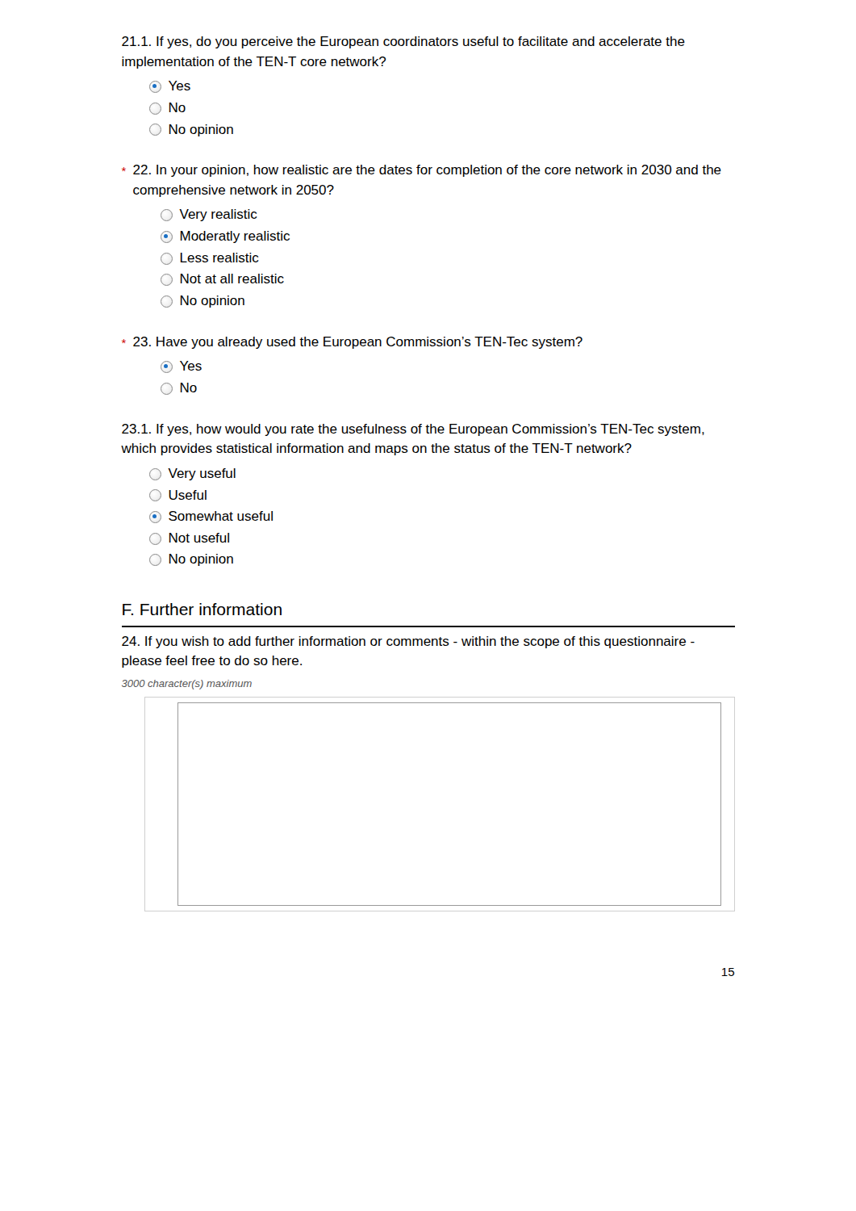21.1. If yes, do you perceive the European coordinators useful to facilitate and accelerate the implementation of the TEN-T core network?
Yes
No
No opinion
*
22. In your opinion, how realistic are the dates for completion of the core network in 2030 and the comprehensive network in 2050?
Very realistic
Moderatly realistic
Less realistic
Not at all realistic
No opinion
*
23. Have you already used the European Commission’s TEN-Tec system?
Yes
No
23.1. If yes, how would you rate the usefulness of the European Commission’s TEN-Tec system, which provides statistical information and maps on the status of the TEN-T network?
Very useful
Useful
Somewhat useful
Not useful
No opinion
F. Further information
24. If you wish to add further information or comments - within the scope of this questionnaire - please feel free to do so here.
3000 character(s) maximum
15